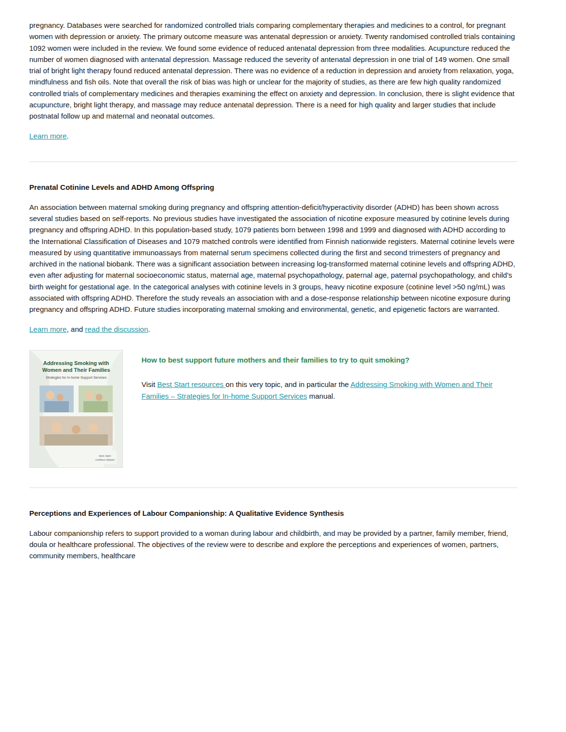pregnancy. Databases were searched for randomized controlled trials comparing complementary therapies and medicines to a control, for pregnant women with depression or anxiety. The primary outcome measure was antenatal depression or anxiety. Twenty randomised controlled trials containing 1092 women were included in the review. We found some evidence of reduced antenatal depression from three modalities. Acupuncture reduced the number of women diagnosed with antenatal depression. Massage reduced the severity of antenatal depression in one trial of 149 women. One small trial of bright light therapy found reduced antenatal depression. There was no evidence of a reduction in depression and anxiety from relaxation, yoga, mindfulness and fish oils. Note that overall the risk of bias was high or unclear for the majority of studies, as there are few high quality randomized controlled trials of complementary medicines and therapies examining the effect on anxiety and depression. In conclusion, there is slight evidence that acupuncture, bright light therapy, and massage may reduce antenatal depression. There is a need for high quality and larger studies that include postnatal follow up and maternal and neonatal outcomes.
Learn more.
Prenatal Cotinine Levels and ADHD Among Offspring
An association between maternal smoking during pregnancy and offspring attention-deficit/hyperactivity disorder (ADHD) has been shown across several studies based on self-reports. No previous studies have investigated the association of nicotine exposure measured by cotinine levels during pregnancy and offspring ADHD. In this population-based study, 1079 patients born between 1998 and 1999 and diagnosed with ADHD according to the International Classification of Diseases and 1079 matched controls were identified from Finnish nationwide registers. Maternal cotinine levels were measured by using quantitative immunoassays from maternal serum specimens collected during the first and second trimesters of pregnancy and archived in the national biobank. There was a significant association between increasing log-transformed maternal cotinine levels and offspring ADHD, even after adjusting for maternal socioeconomic status, maternal age, maternal psychopathology, paternal age, paternal psychopathology, and child's birth weight for gestational age. In the categorical analyses with cotinine levels in 3 groups, heavy nicotine exposure (cotinine level >50 ng/mL) was associated with offspring ADHD. Therefore the study reveals an association with and a dose-response relationship between nicotine exposure during pregnancy and offspring ADHD. Future studies incorporating maternal smoking and environmental, genetic, and epigenetic factors are warranted.
Learn more, and read the discussion.
How to best support future mothers and their families to try to quit smoking?
Visit Best Start resources on this very topic, and in particular the Addressing Smoking with Women and Their Families – Strategies for In-home Support Services manual.
Perceptions and Experiences of Labour Companionship: A Qualitative Evidence Synthesis
Labour companionship refers to support provided to a woman during labour and childbirth, and may be provided by a partner, family member, friend, doula or healthcare professional. The objectives of the review were to describe and explore the perceptions and experiences of women, partners, community members, healthcare